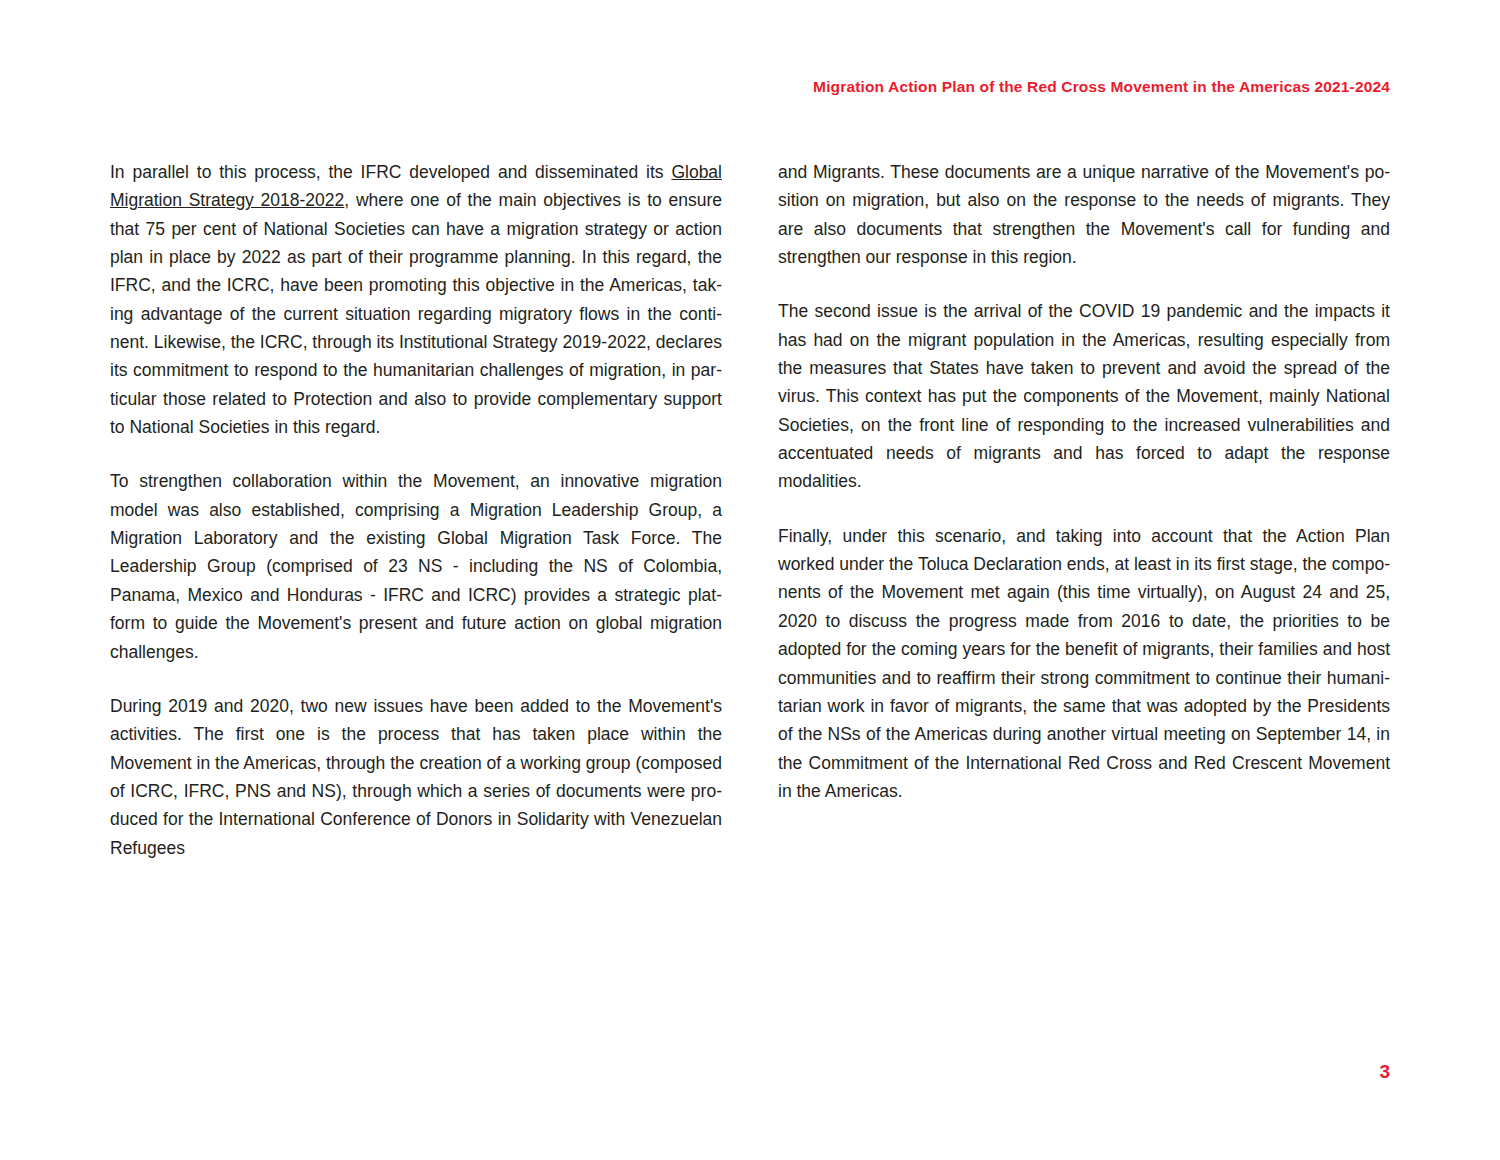Migration Action Plan of the Red Cross Movement in the Americas 2021-2024
In parallel to this process, the IFRC developed and disseminated its Global Migration Strategy 2018-2022, where one of the main objectives is to ensure that 75 per cent of National Societies can have a migration strategy or action plan in place by 2022 as part of their programme planning. In this regard, the IFRC, and the ICRC, have been promoting this objective in the Americas, taking advantage of the current situation regarding migratory flows in the continent. Likewise, the ICRC, through its Institutional Strategy 2019-2022, declares its commitment to respond to the humanitarian challenges of migration, in particular those related to Protection and also to provide complementary support to National Societies in this regard.
To strengthen collaboration within the Movement, an innovative migration model was also established, comprising a Migration Leadership Group, a Migration Laboratory and the existing Global Migration Task Force. The Leadership Group (comprised of 23 NS - including the NS of Colombia, Panama, Mexico and Honduras - IFRC and ICRC) provides a strategic platform to guide the Movement's present and future action on global migration challenges.
During 2019 and 2020, two new issues have been added to the Movement's activities. The first one is the process that has taken place within the Movement in the Americas, through the creation of a working group (composed of ICRC, IFRC, PNS and NS), through which a series of documents were produced for the International Conference of Donors in Solidarity with Venezuelan Refugees
and Migrants. These documents are a unique narrative of the Movement's position on migration, but also on the response to the needs of migrants. They are also documents that strengthen the Movement's call for funding and strengthen our response in this region.
The second issue is the arrival of the COVID 19 pandemic and the impacts it has had on the migrant population in the Americas, resulting especially from the measures that States have taken to prevent and avoid the spread of the virus. This context has put the components of the Movement, mainly National Societies, on the front line of responding to the increased vulnerabilities and accentuated needs of migrants and has forced to adapt the response modalities.
Finally, under this scenario, and taking into account that the Action Plan worked under the Toluca Declaration ends, at least in its first stage, the components of the Movement met again (this time virtually), on August 24 and 25, 2020 to discuss the progress made from 2016 to date, the priorities to be adopted for the coming years for the benefit of migrants, their families and host communities and to reaffirm their strong commitment to continue their humanitarian work in favor of migrants, the same that was adopted by the Presidents of the NSs of the Americas during another virtual meeting on September 14, in the Commitment of the International Red Cross and Red Crescent Movement in the Americas.
3